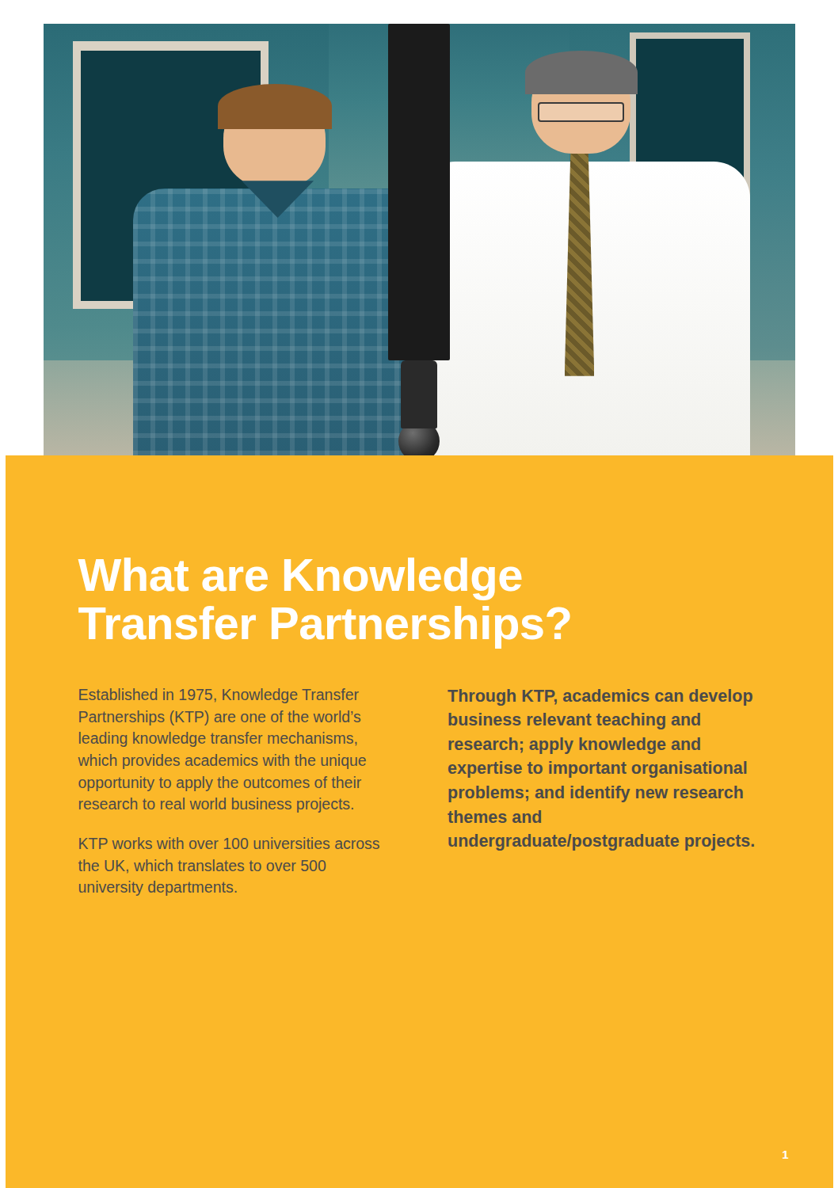What are Knowledge
Transfer Partnerships?
Established in 1975, Knowledge Transfer Partnerships (KTP) are one of the world’s leading knowledge transfer mechanisms, which provides academics with the unique opportunity to apply the outcomes of their research to real world business projects.
KTP works with over 100 universities across the UK, which translates to over 500 university departments.
Through KTP, academics can develop business relevant teaching and research; apply knowledge and expertise to important organisational problems; and identify new research themes and undergraduate/postgraduate projects.
1